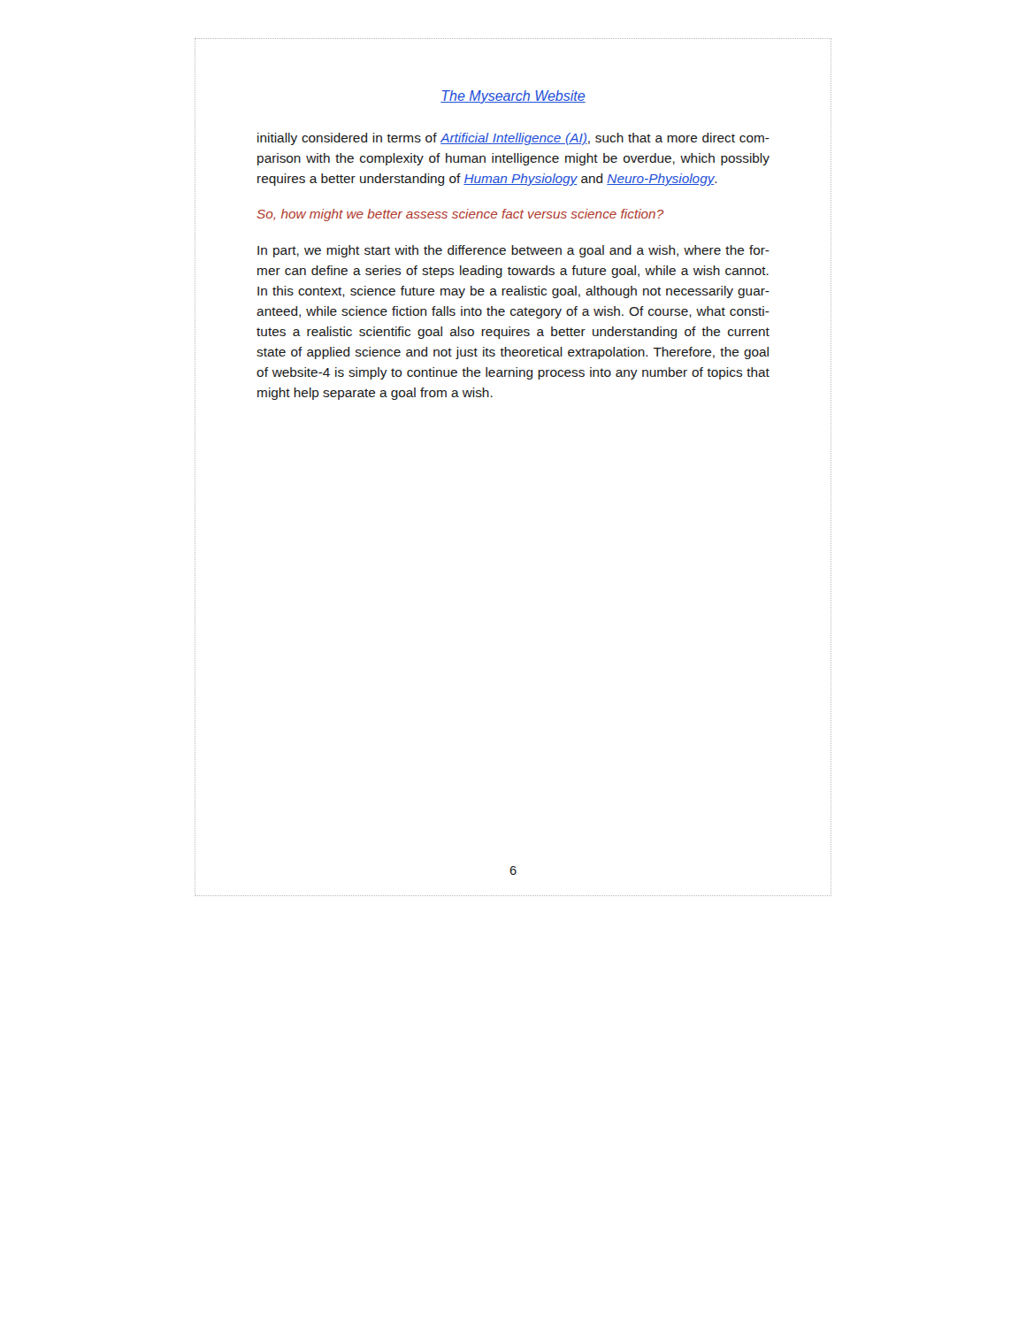The Mysearch Website
initially considered in terms of Artificial Intelligence (AI), such that a more direct comparison with the complexity of human intelligence might be overdue, which possibly requires a better understanding of Human Physiology and Neuro-Physiology.
So, how might we better assess science fact versus science fiction?
In part, we might start with the difference between a goal and a wish, where the former can define a series of steps leading towards a future goal, while a wish cannot. In this context, science future may be a realistic goal, although not necessarily guaranteed, while science fiction falls into the category of a wish. Of course, what constitutes a realistic scientific goal also requires a better understanding of the current state of applied science and not just its theoretical extrapolation. Therefore, the goal of website-4 is simply to continue the learning process into any number of topics that might help separate a goal from a wish.
6